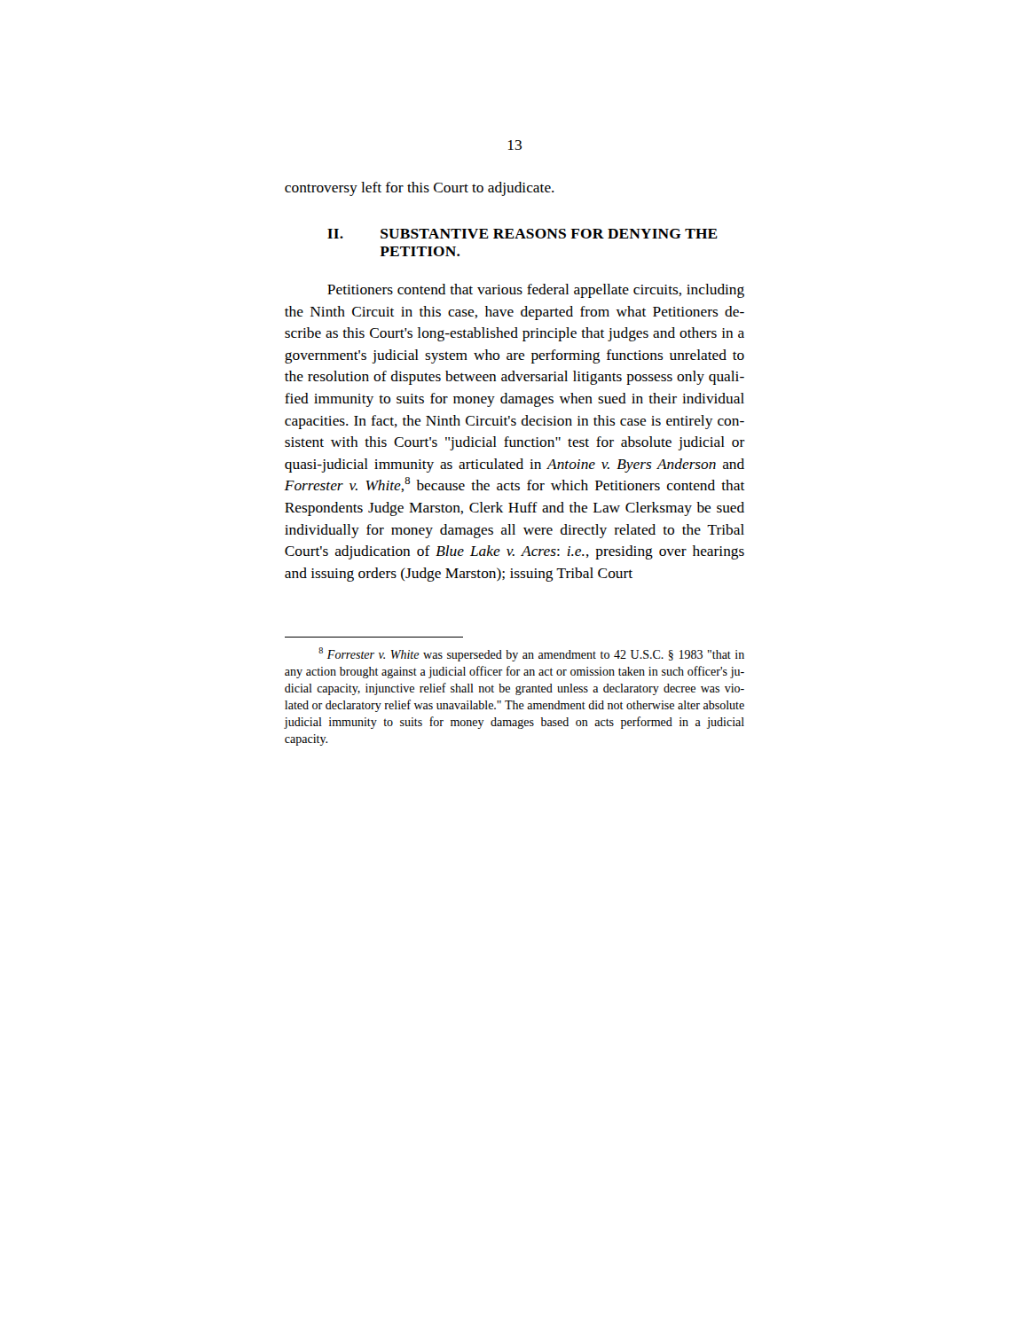13
controversy left for this Court to adjudicate.
II. SUBSTANTIVE REASONS FOR DENYING THE PETITION.
Petitioners contend that various federal appellate circuits, including the Ninth Circuit in this case, have departed from what Petitioners describe as this Court's long-established principle that judges and others in a government's judicial system who are performing functions unrelated to the resolution of disputes between adversarial litigants possess only qualified immunity to suits for money damages when sued in their individual capacities. In fact, the Ninth Circuit's decision in this case is entirely consistent with this Court's "judicial function" test for absolute judicial or quasi-judicial immunity as articulated in Antoine v. Byers Anderson and Forrester v. White,8 because the acts for which Petitioners contend that Respondents Judge Marston, Clerk Huff and the Law Clerksmay be sued individually for money damages all were directly related to the Tribal Court's adjudication of Blue Lake v. Acres: i.e., presiding over hearings and issuing orders (Judge Marston); issuing Tribal Court
8 Forrester v. White was superseded by an amendment to 42 U.S.C. § 1983 "that in any action brought against a judicial officer for an act or omission taken in such officer's judicial capacity, injunctive relief shall not be granted unless a declaratory decree was violated or declaratory relief was unavailable." The amendment did not otherwise alter absolute judicial immunity to suits for money damages based on acts performed in a judicial capacity.